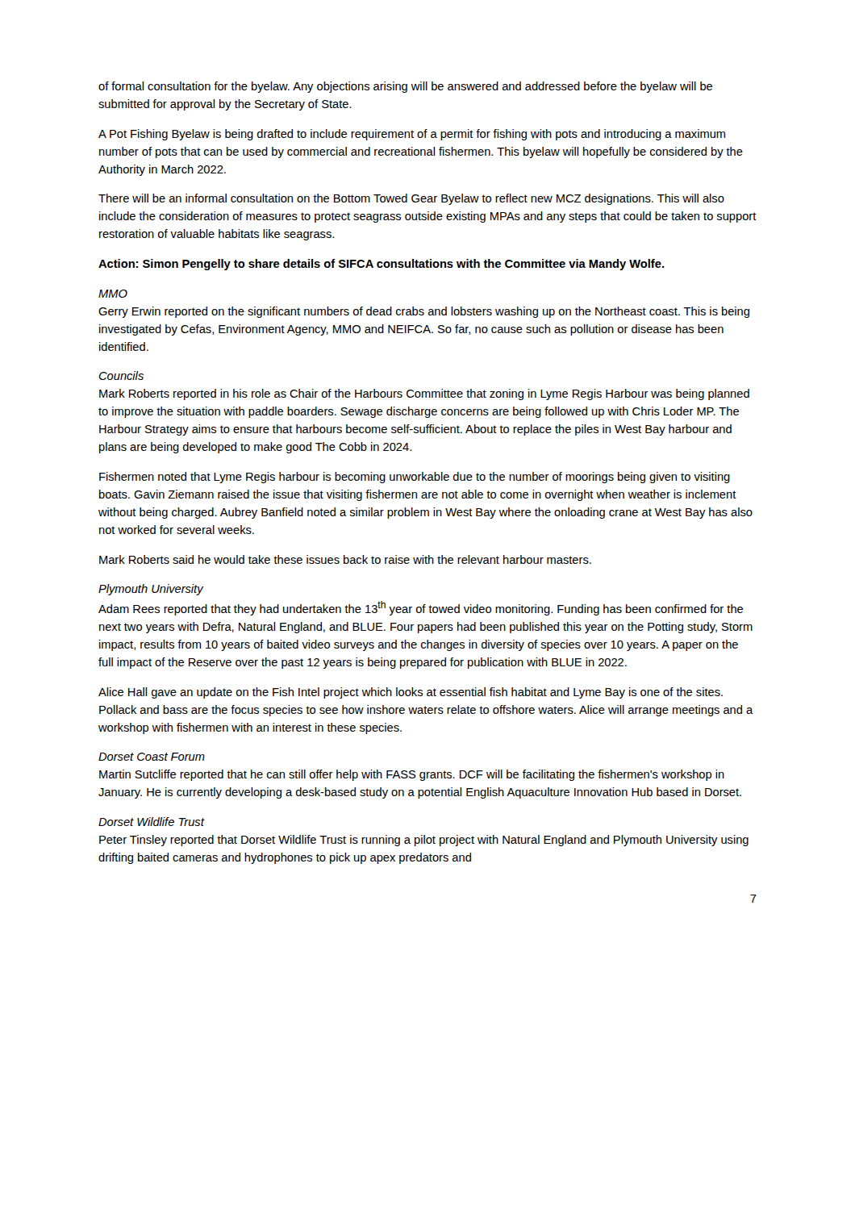of formal consultation for the byelaw. Any objections arising will be answered and addressed before the byelaw will be submitted for approval by the Secretary of State.
A Pot Fishing Byelaw is being drafted to include requirement of a permit for fishing with pots and introducing a maximum number of pots that can be used by commercial and recreational fishermen. This byelaw will hopefully be considered by the Authority in March 2022.
There will be an informal consultation on the Bottom Towed Gear Byelaw to reflect new MCZ designations. This will also include the consideration of measures to protect seagrass outside existing MPAs and any steps that could be taken to support restoration of valuable habitats like seagrass.
Action: Simon Pengelly to share details of SIFCA consultations with the Committee via Mandy Wolfe.
MMO
Gerry Erwin reported on the significant numbers of dead crabs and lobsters washing up on the Northeast coast. This is being investigated by Cefas, Environment Agency, MMO and NEIFCA. So far, no cause such as pollution or disease has been identified.
Councils
Mark Roberts reported in his role as Chair of the Harbours Committee that zoning in Lyme Regis Harbour was being planned to improve the situation with paddle boarders. Sewage discharge concerns are being followed up with Chris Loder MP. The Harbour Strategy aims to ensure that harbours become self-sufficient. About to replace the piles in West Bay harbour and plans are being developed to make good The Cobb in 2024.
Fishermen noted that Lyme Regis harbour is becoming unworkable due to the number of moorings being given to visiting boats. Gavin Ziemann raised the issue that visiting fishermen are not able to come in overnight when weather is inclement without being charged. Aubrey Banfield noted a similar problem in West Bay where the onloading crane at West Bay has also not worked for several weeks.
Mark Roberts said he would take these issues back to raise with the relevant harbour masters.
Plymouth University
Adam Rees reported that they had undertaken the 13th year of towed video monitoring. Funding has been confirmed for the next two years with Defra, Natural England, and BLUE. Four papers had been published this year on the Potting study, Storm impact, results from 10 years of baited video surveys and the changes in diversity of species over 10 years. A paper on the full impact of the Reserve over the past 12 years is being prepared for publication with BLUE in 2022.
Alice Hall gave an update on the Fish Intel project which looks at essential fish habitat and Lyme Bay is one of the sites. Pollack and bass are the focus species to see how inshore waters relate to offshore waters. Alice will arrange meetings and a workshop with fishermen with an interest in these species.
Dorset Coast Forum
Martin Sutcliffe reported that he can still offer help with FASS grants. DCF will be facilitating the fishermen's workshop in January. He is currently developing a desk-based study on a potential English Aquaculture Innovation Hub based in Dorset.
Dorset Wildlife Trust
Peter Tinsley reported that Dorset Wildlife Trust is running a pilot project with Natural England and Plymouth University using drifting baited cameras and hydrophones to pick up apex predators and
7